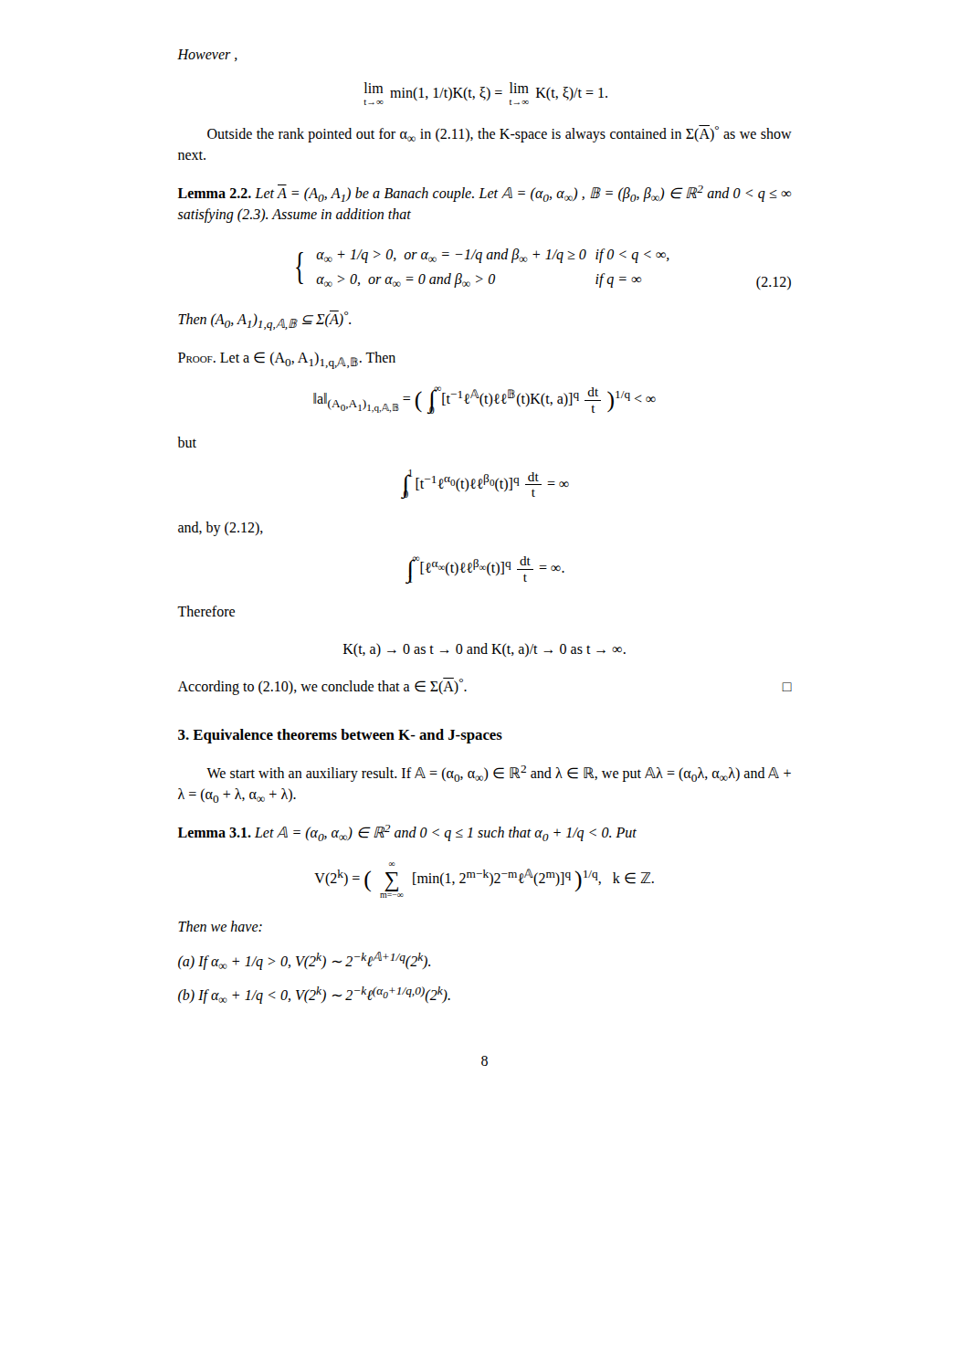However ,
lim t→∞ min(1, 1/t)K(t, ξ) = lim t→∞ K(t, ξ)/t = 1.
Outside the rank pointed out for α∞ in (2.11), the K-space is always contained in Σ(A)° as we show next.
Lemma 2.2. Let A = (A0, A1) be a Banach couple. Let 𝔸 = (α0, α∞) , 𝔹 = (β0, β∞) ∈ ℝ2 and 0 < q ≤ ∞ satisfying (2.3). Assume in addition that
{
| α ∞ + 1/q > 0, or α ∞ = −1/q and β ∞ + 1/q ≥ 0 | if 0 < q < ∞, |
| α ∞ > 0, or α ∞ = 0 and β ∞ > 0 | if q = ∞ |
(2.12)
Then (A0, A1)1,q,𝔸,𝔹 ⊆ Σ(A)°.
Proof. Let a ∈ (A0, A1)1,q,𝔸,𝔹. Then
‖a‖(A0,A1)1,q,𝔸,𝔹 = ( ∫∞0 [t−1ℓ𝔸(t)ℓℓ𝔹(t)K(t, a)]q dt t )1/q < ∞
but
∫10 [t−1ℓα0(t)ℓℓβ0(t)]q dt t = ∞
and, by (2.12),
∫∞1 [ℓα∞(t)ℓℓβ∞(t)]q dt t = ∞.
Therefore
K(t, a) → 0 as t → 0 and K(t, a)/t → 0 as t → ∞.
According to (2.10), we conclude that a ∈ Σ(A)°. □
3. Equivalence theorems between K- and J-spaces
We start with an auxiliary result. If 𝔸 = (α0, α∞) ∈ ℝ2 and λ ∈ ℝ, we put 𝔸λ = (α0λ, α∞λ) and 𝔸 + λ = (α0 + λ, α∞ + λ).
Lemma 3.1. Let 𝔸 = (α0, α∞) ∈ ℝ2 and 0 < q ≤ 1 such that α0 + 1/q < 0. Put
V(2k) = ( ∞∑m=−∞ [min(1, 2m−k)2−mℓ𝔸(2m)]q )1/q, k ∈ ℤ.
Then we have:
(a) If α∞ + 1/q > 0, V(2k) ∼ 2−kℓ𝔸+1/q(2k).
(b) If α∞ + 1/q < 0, V(2k) ∼ 2−kℓ(α0+1/q,0)(2k).
8